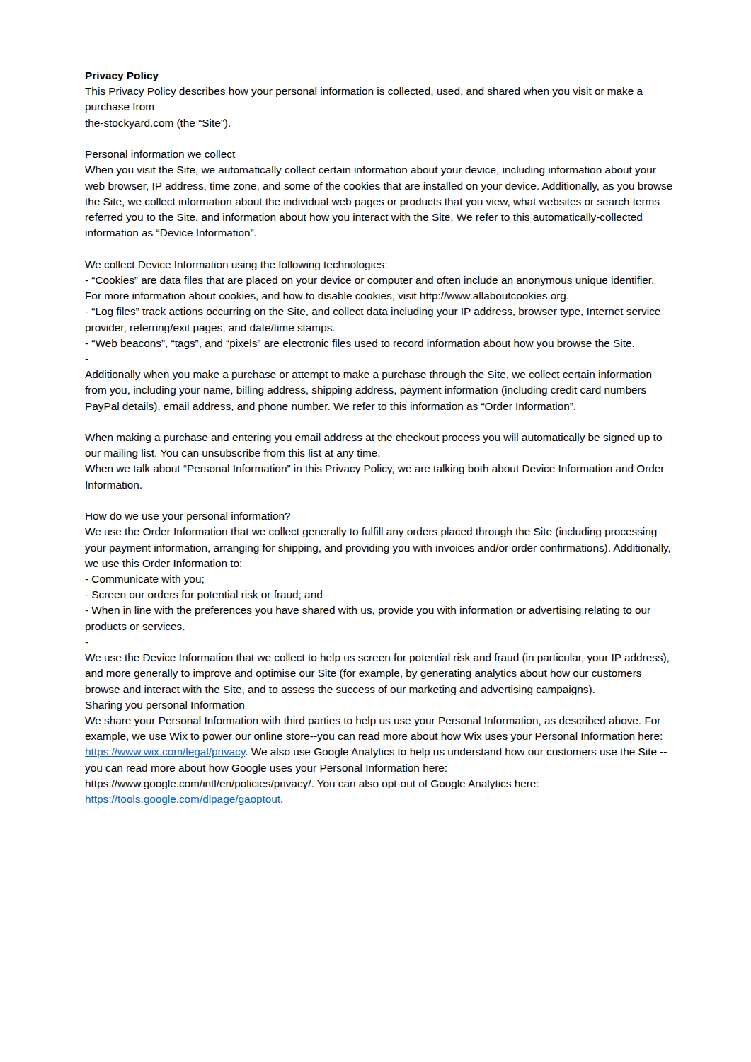Privacy Policy
This Privacy Policy describes how your personal information is collected, used, and shared when you visit or make a purchase from
the-stockyard.com (the “Site”).
Personal information we collect
When you visit the Site, we automatically collect certain information about your device, including information about your web browser, IP address, time zone, and some of the cookies that are installed on your device. Additionally, as you browse the Site, we collect information about the individual web pages or products that you view, what websites or search terms referred you to the Site, and information about how you interact with the Site. We refer to this automatically-collected information as “Device Information”.
We collect Device Information using the following technologies:
- “Cookies” are data files that are placed on your device or computer and often include an anonymous unique identifier. For more information about cookies, and how to disable cookies, visit http://www.allaboutcookies.org.
- “Log files” track actions occurring on the Site, and collect data including your IP address, browser type, Internet service provider, referring/exit pages, and date/time stamps.
- “Web beacons”, “tags”, and “pixels” are electronic files used to record information about how you browse the Site.
-
Additionally when you make a purchase or attempt to make a purchase through the Site, we collect certain information from you, including your name, billing address, shipping address, payment information (including credit card numbers PayPal details), email address, and phone number. We refer to this information as “Order Information”.
When making a purchase and entering you email address at the checkout process you will automatically be signed up to our mailing list. You can unsubscribe from this list at any time.
When we talk about “Personal Information” in this Privacy Policy, we are talking both about Device Information and Order Information.
How do we use your personal information?
We use the Order Information that we collect generally to fulfill any orders placed through the Site (including processing your payment information, arranging for shipping, and providing you with invoices and/or order confirmations). Additionally, we use this Order Information to:
- Communicate with you;
- Screen our orders for potential risk or fraud; and
- When in line with the preferences you have shared with us, provide you with information or advertising relating to our products or services.
-
We use the Device Information that we collect to help us screen for potential risk and fraud (in particular, your IP address), and more generally to improve and optimise our Site (for example, by generating analytics about how our customers browse and interact with the Site, and to assess the success of our marketing and advertising campaigns).
Sharing you personal Information
We share your Personal Information with third parties to help us use your Personal Information, as described above. For example, we use Wix to power our online store--you can read more about how Wix uses your Personal Information here: https://www.wix.com/legal/privacy. We also use Google Analytics to help us understand how our customers use the Site -- you can read more about how Google uses your Personal Information here: https://www.google.com/intl/en/policies/privacy/. You can also opt-out of Google Analytics here: https://tools.google.com/dlpage/gaoptout.